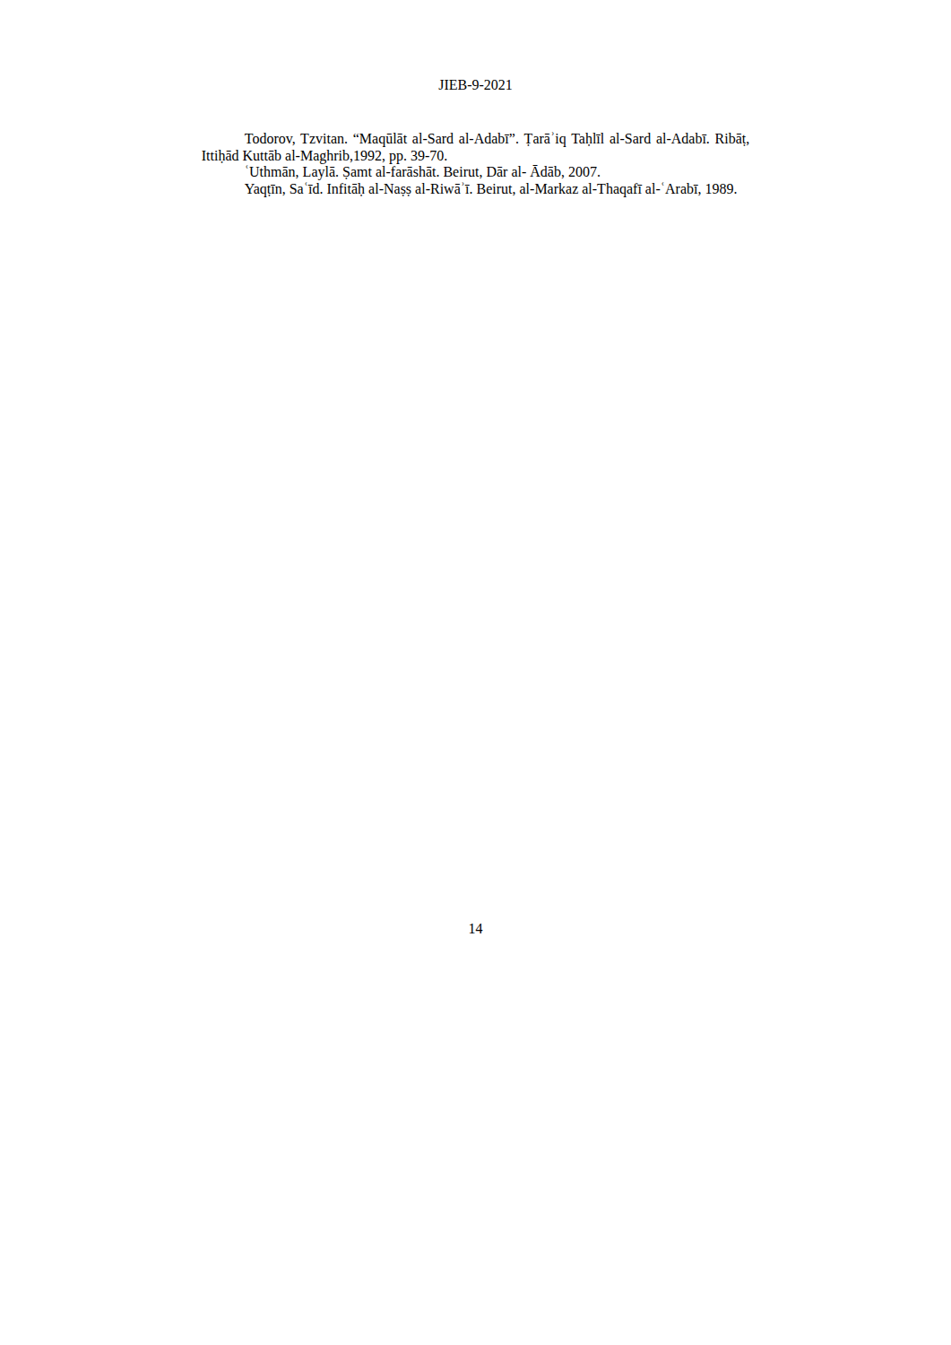JIEB-9-2021
Todorov, Tzvitan. “Maqūlāt al-Sard al-Adabī”. Ṭarāʾiq Taḥlīl al-Sard al-Adabī. Ribāṭ, Ittiḥād Kuttāb al-Maghrib,1992, pp. 39-70.
ʿUthmān, Laylā. Ṣamt al-farāshāt. Beirut, Dār al- Ādāb, 2007.
Yaqṭīn, Saʿīd. Infitāḥ al-Naṣṣ al-Riwāʾī. Beirut, al-Markaz al-Thaqafī al-ʿArabī, 1989.
14